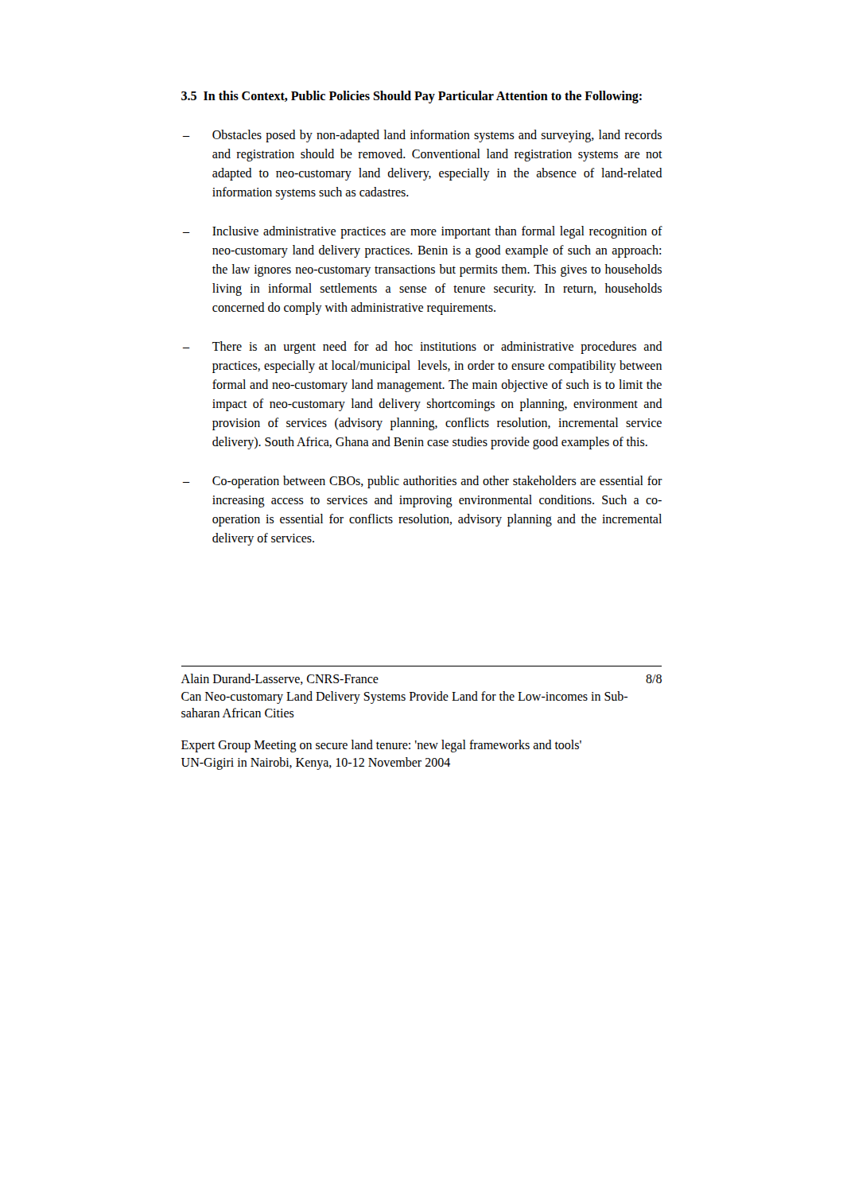3.5 In this Context, Public Policies Should Pay Particular Attention to the Following:
Obstacles posed by non-adapted land information systems and surveying, land records and registration should be removed. Conventional land registration systems are not adapted to neo-customary land delivery, especially in the absence of land-related information systems such as cadastres.
Inclusive administrative practices are more important than formal legal recognition of neo-customary land delivery practices. Benin is a good example of such an approach: the law ignores neo-customary transactions but permits them. This gives to households living in informal settlements a sense of tenure security. In return, households concerned do comply with administrative requirements.
There is an urgent need for ad hoc institutions or administrative procedures and practices, especially at local/municipal levels, in order to ensure compatibility between formal and neo-customary land management. The main objective of such is to limit the impact of neo-customary land delivery shortcomings on planning, environment and provision of services (advisory planning, conflicts resolution, incremental service delivery). South Africa, Ghana and Benin case studies provide good examples of this.
Co-operation between CBOs, public authorities and other stakeholders are essential for increasing access to services and improving environmental conditions. Such a co-operation is essential for conflicts resolution, advisory planning and the incremental delivery of services.
8/8
Alain Durand-Lasserve, CNRS-France
Can Neo-customary Land Delivery Systems Provide Land for the Low-incomes in Sub-saharan African Cities
Expert Group Meeting on secure land tenure: 'new legal frameworks and tools'
UN-Gigiri in Nairobi, Kenya, 10-12 November 2004